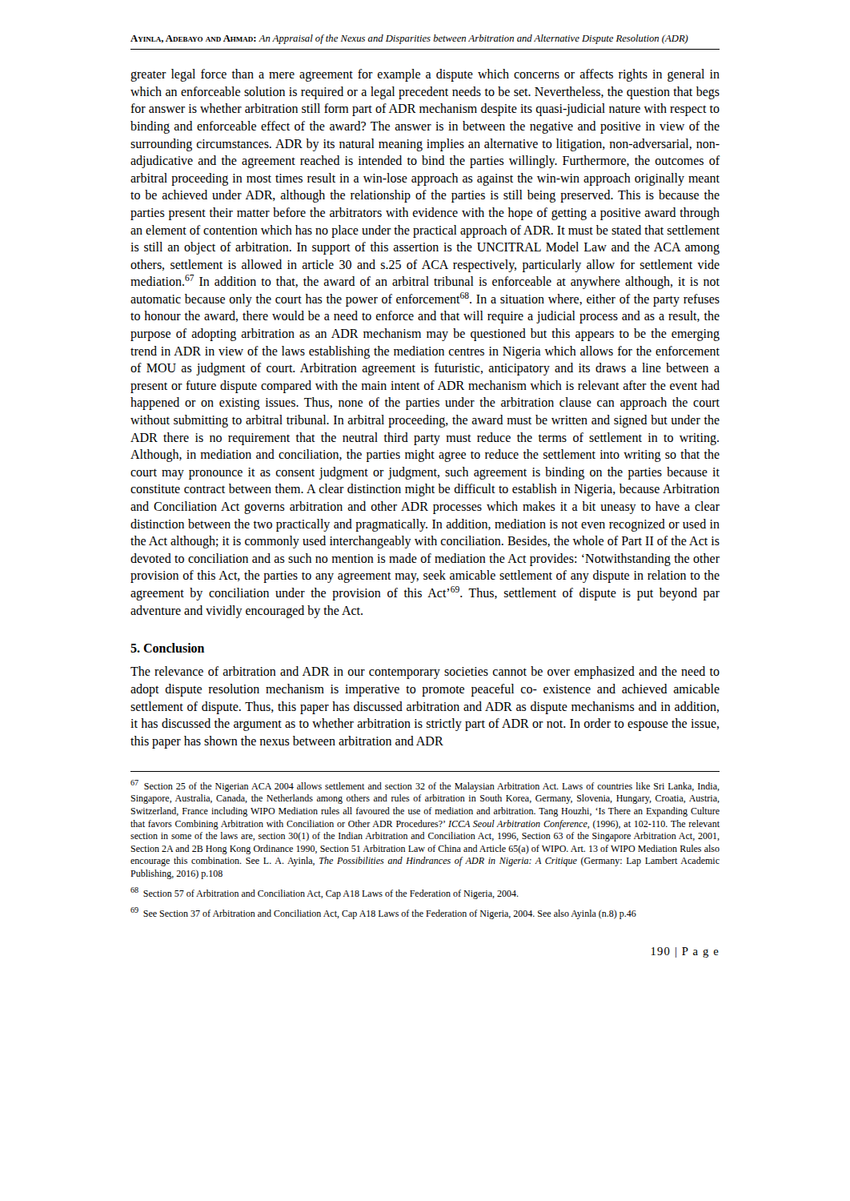Ayinla, Adebayo and Ahmad: An Appraisal of the Nexus and Disparities between Arbitration and Alternative Dispute Resolution (ADR)
greater legal force than a mere agreement for example a dispute which concerns or affects rights in general in which an enforceable solution is required or a legal precedent needs to be set. Nevertheless, the question that begs for answer is whether arbitration still form part of ADR mechanism despite its quasi-judicial nature with respect to binding and enforceable effect of the award? The answer is in between the negative and positive in view of the surrounding circumstances. ADR by its natural meaning implies an alternative to litigation, non-adversarial, non-adjudicative and the agreement reached is intended to bind the parties willingly. Furthermore, the outcomes of arbitral proceeding in most times result in a win-lose approach as against the win-win approach originally meant to be achieved under ADR, although the relationship of the parties is still being preserved. This is because the parties present their matter before the arbitrators with evidence with the hope of getting a positive award through an element of contention which has no place under the practical approach of ADR. It must be stated that settlement is still an object of arbitration. In support of this assertion is the UNCITRAL Model Law and the ACA among others, settlement is allowed in article 30 and s.25 of ACA respectively, particularly allow for settlement vide mediation.67 In addition to that, the award of an arbitral tribunal is enforceable at anywhere although, it is not automatic because only the court has the power of enforcement68. In a situation where, either of the party refuses to honour the award, there would be a need to enforce and that will require a judicial process and as a result, the purpose of adopting arbitration as an ADR mechanism may be questioned but this appears to be the emerging trend in ADR in view of the laws establishing the mediation centres in Nigeria which allows for the enforcement of MOU as judgment of court. Arbitration agreement is futuristic, anticipatory and its draws a line between a present or future dispute compared with the main intent of ADR mechanism which is relevant after the event had happened or on existing issues. Thus, none of the parties under the arbitration clause can approach the court without submitting to arbitral tribunal. In arbitral proceeding, the award must be written and signed but under the ADR there is no requirement that the neutral third party must reduce the terms of settlement in to writing. Although, in mediation and conciliation, the parties might agree to reduce the settlement into writing so that the court may pronounce it as consent judgment or judgment, such agreement is binding on the parties because it constitute contract between them. A clear distinction might be difficult to establish in Nigeria, because Arbitration and Conciliation Act governs arbitration and other ADR processes which makes it a bit uneasy to have a clear distinction between the two practically and pragmatically. In addition, mediation is not even recognized or used in the Act although; it is commonly used interchangeably with conciliation. Besides, the whole of Part II of the Act is devoted to conciliation and as such no mention is made of mediation the Act provides: ‘Notwithstanding the other provision of this Act, the parties to any agreement may, seek amicable settlement of any dispute in relation to the agreement by conciliation under the provision of this Act’69. Thus, settlement of dispute is put beyond par adventure and vividly encouraged by the Act.
5. Conclusion
The relevance of arbitration and ADR in our contemporary societies cannot be over emphasized and the need to adopt dispute resolution mechanism is imperative to promote peaceful co- existence and achieved amicable settlement of dispute. Thus, this paper has discussed arbitration and ADR as dispute mechanisms and in addition, it has discussed the argument as to whether arbitration is strictly part of ADR or not. In order to espouse the issue, this paper has shown the nexus between arbitration and ADR
67 Section 25 of the Nigerian ACA 2004 allows settlement and section 32 of the Malaysian Arbitration Act. Laws of countries like Sri Lanka, India, Singapore, Australia, Canada, the Netherlands among others and rules of arbitration in South Korea, Germany, Slovenia, Hungary, Croatia, Austria, Switzerland, France including WIPO Mediation rules all favoured the use of mediation and arbitration. Tang Houzhi, ‘Is There an Expanding Culture that favors Combining Arbitration with Conciliation or Other ADR Procedures?’ ICCA Seoul Arbitration Conference, (1996), at 102-110. The relevant section in some of the laws are, section 30(1) of the Indian Arbitration and Conciliation Act, 1996, Section 63 of the Singapore Arbitration Act, 2001, Section 2A and 2B Hong Kong Ordinance 1990, Section 51 Arbitration Law of China and Article 65(a) of WIPO. Art. 13 of WIPO Mediation Rules also encourage this combination. See L. A. Ayinla, The Possibilities and Hindrances of ADR in Nigeria: A Critique (Germany: Lap Lambert Academic Publishing, 2016) p.108
68 Section 57 of Arbitration and Conciliation Act, Cap A18 Laws of the Federation of Nigeria, 2004.
69 See Section 37 of Arbitration and Conciliation Act, Cap A18 Laws of the Federation of Nigeria, 2004. See also Ayinla (n.8) p.46
190 | P a g e